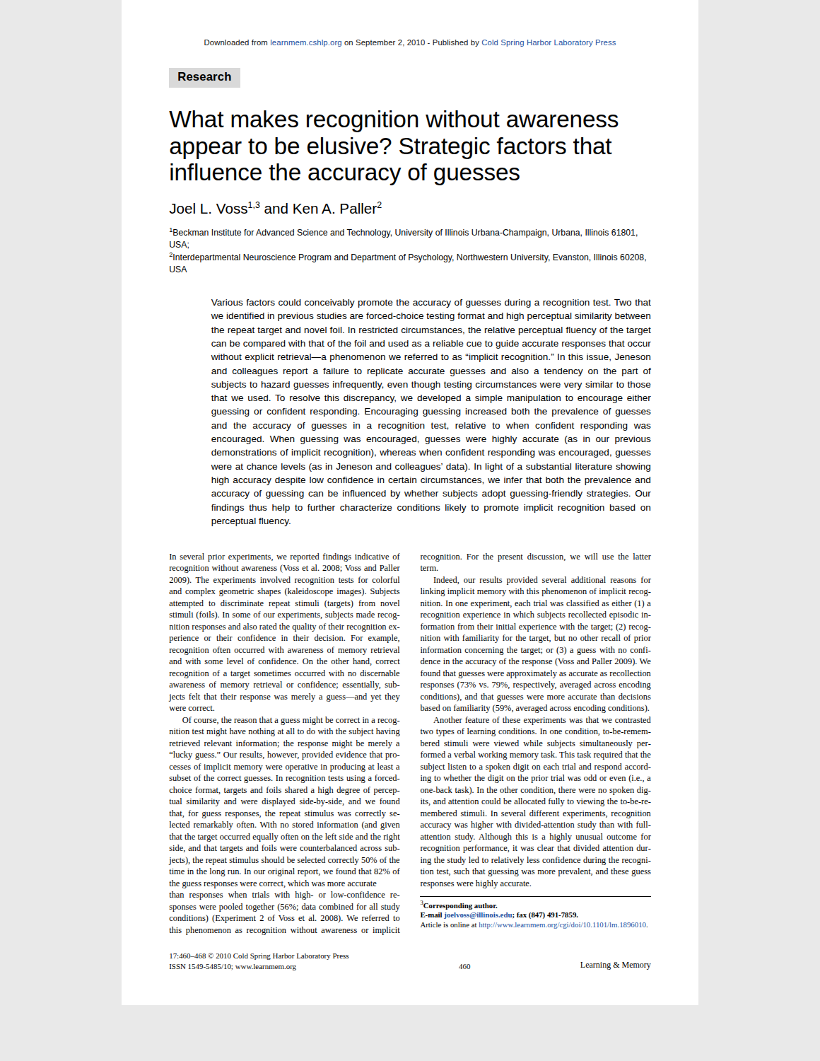Downloaded from learnmem.cshlp.org on September 2, 2010 - Published by Cold Spring Harbor Laboratory Press
Research
What makes recognition without awareness appear to be elusive? Strategic factors that influence the accuracy of guesses
Joel L. Voss1,3 and Ken A. Paller2
1Beckman Institute for Advanced Science and Technology, University of Illinois Urbana-Champaign, Urbana, Illinois 61801, USA;
2Interdepartmental Neuroscience Program and Department of Psychology, Northwestern University, Evanston, Illinois 60208, USA
Various factors could conceivably promote the accuracy of guesses during a recognition test. Two that we identified in previous studies are forced-choice testing format and high perceptual similarity between the repeat target and novel foil. In restricted circumstances, the relative perceptual fluency of the target can be compared with that of the foil and used as a reliable cue to guide accurate responses that occur without explicit retrieval—a phenomenon we referred to as “implicit recognition.” In this issue, Jeneson and colleagues report a failure to replicate accurate guesses and also a tendency on the part of subjects to hazard guesses infrequently, even though testing circumstances were very similar to those that we used. To resolve this discrepancy, we developed a simple manipulation to encourage either guessing or confident responding. Encouraging guessing increased both the prevalence of guesses and the accuracy of guesses in a recognition test, relative to when confident responding was encouraged. When guessing was encouraged, guesses were highly accurate (as in our previous demonstrations of implicit recognition), whereas when confident responding was encouraged, guesses were at chance levels (as in Jeneson and colleagues’ data). In light of a substantial literature showing high accuracy despite low confidence in certain circumstances, we infer that both the prevalence and accuracy of guessing can be influenced by whether subjects adopt guessing-friendly strategies. Our findings thus help to further characterize conditions likely to promote implicit recognition based on perceptual fluency.
In several prior experiments, we reported findings indicative of recognition without awareness (Voss et al. 2008; Voss and Paller 2009). The experiments involved recognition tests for colorful and complex geometric shapes (kaleidoscope images). Subjects attempted to discriminate repeat stimuli (targets) from novel stimuli (foils). In some of our experiments, subjects made recognition responses and also rated the quality of their recognition experience or their confidence in their decision. For example, recognition often occurred with awareness of memory retrieval and with some level of confidence. On the other hand, correct recognition of a target sometimes occurred with no discernable awareness of memory retrieval or confidence; essentially, subjects felt that their response was merely a guess—and yet they were correct.
Of course, the reason that a guess might be correct in a recognition test might have nothing at all to do with the subject having retrieved relevant information; the response might be merely a “lucky guess.” Our results, however, provided evidence that processes of implicit memory were operative in producing at least a subset of the correct guesses. In recognition tests using a forced-choice format, targets and foils shared a high degree of perceptual similarity and were displayed side-by-side, and we found that, for guess responses, the repeat stimulus was correctly selected remarkably often. With no stored information (and given that the target occurred equally often on the left side and the right side, and that targets and foils were counterbalanced across subjects), the repeat stimulus should be selected correctly 50% of the time in the long run. In our original report, we found that 82% of the guess responses were correct, which was more accurate
than responses when trials with high- or low-confidence responses were pooled together (56%; data combined for all study conditions) (Experiment 2 of Voss et al. 2008). We referred to this phenomenon as recognition without awareness or implicit recognition. For the present discussion, we will use the latter term.
Indeed, our results provided several additional reasons for linking implicit memory with this phenomenon of implicit recognition. In one experiment, each trial was classified as either (1) a recognition experience in which subjects recollected episodic information from their initial experience with the target; (2) recognition with familiarity for the target, but no other recall of prior information concerning the target; or (3) a guess with no confidence in the accuracy of the response (Voss and Paller 2009). We found that guesses were approximately as accurate as recollection responses (73% vs. 79%, respectively, averaged across encoding conditions), and that guesses were more accurate than decisions based on familiarity (59%, averaged across encoding conditions).
Another feature of these experiments was that we contrasted two types of learning conditions. In one condition, to-be-remembered stimuli were viewed while subjects simultaneously performed a verbal working memory task. This task required that the subject listen to a spoken digit on each trial and respond according to whether the digit on the prior trial was odd or even (i.e., a one-back task). In the other condition, there were no spoken digits, and attention could be allocated fully to viewing the to-be-remembered stimuli. In several different experiments, recognition accuracy was higher with divided-attention study than with full-attention study. Although this is a highly unusual outcome for recognition performance, it was clear that divided attention during the study led to relatively less confidence during the recognition test, such that guessing was more prevalent, and these guess responses were highly accurate.
3 Corresponding author.
E-mail joelvoss@illinois.edu; fax (847) 491-7859.
Article is online at http://www.learnmem.org/cgi/doi/10.1101/lm.1896010.
17:460–468 © 2010 Cold Spring Harbor Laboratory Press
ISSN 1549-5485/10; www.learnmem.org
460
Learning & Memory